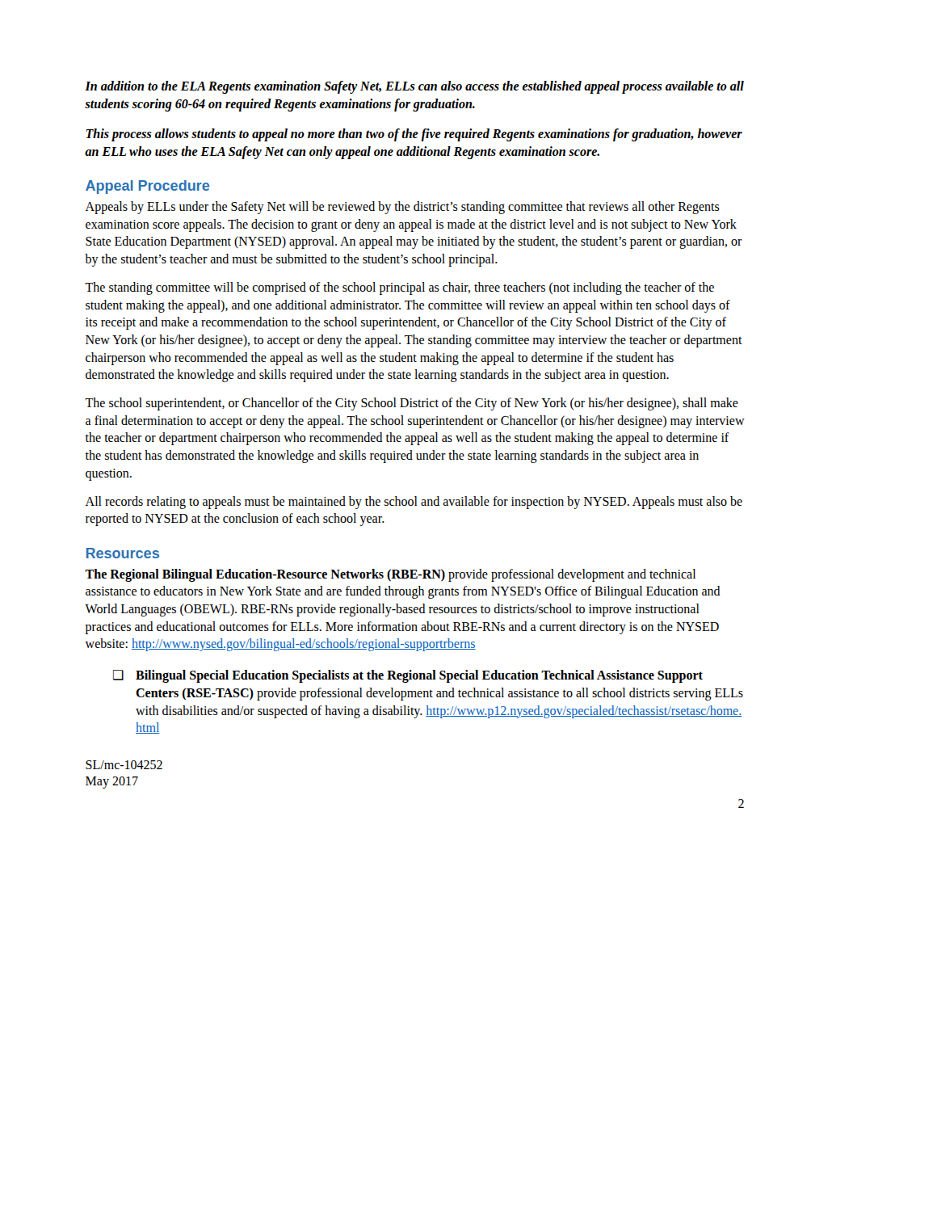In addition to the ELA Regents examination Safety Net, ELLs can also access the established appeal process available to all students scoring 60-64 on required Regents examinations for graduation.
This process allows students to appeal no more than two of the five required Regents examinations for graduation, however an ELL who uses the ELA Safety Net can only appeal one additional Regents examination score.
Appeal Procedure
Appeals by ELLs under the Safety Net will be reviewed by the district’s standing committee that reviews all other Regents examination score appeals. The decision to grant or deny an appeal is made at the district level and is not subject to New York State Education Department (NYSED) approval. An appeal may be initiated by the student, the student’s parent or guardian, or by the student’s teacher and must be submitted to the student’s school principal.
The standing committee will be comprised of the school principal as chair, three teachers (not including the teacher of the student making the appeal), and one additional administrator. The committee will review an appeal within ten school days of its receipt and make a recommendation to the school superintendent, or Chancellor of the City School District of the City of New York (or his/her designee), to accept or deny the appeal. The standing committee may interview the teacher or department chairperson who recommended the appeal as well as the student making the appeal to determine if the student has demonstrated the knowledge and skills required under the state learning standards in the subject area in question.
The school superintendent, or Chancellor of the City School District of the City of New York (or his/her designee), shall make a final determination to accept or deny the appeal. The school superintendent or Chancellor (or his/her designee) may interview the teacher or department chairperson who recommended the appeal as well as the student making the appeal to determine if the student has demonstrated the knowledge and skills required under the state learning standards in the subject area in question.
All records relating to appeals must be maintained by the school and available for inspection by NYSED. Appeals must also be reported to NYSED at the conclusion of each school year.
Resources
The Regional Bilingual Education-Resource Networks (RBE-RN) provide professional development and technical assistance to educators in New York State and are funded through grants from NYSED's Office of Bilingual Education and World Languages (OBEWL). RBE-RNs provide regionally-based resources to districts/school to improve instructional practices and educational outcomes for ELLs. More information about RBE-RNs and a current directory is on the NYSED website: http://www.nysed.gov/bilingual-ed/schools/regional-supportrberns
Bilingual Special Education Specialists at the Regional Special Education Technical Assistance Support Centers (RSE-TASC) provide professional development and technical assistance to all school districts serving ELLs with disabilities and/or suspected of having a disability. http://www.p12.nysed.gov/specialed/techassist/rsetasc/home.html
SL/mc-104252
May 2017
2